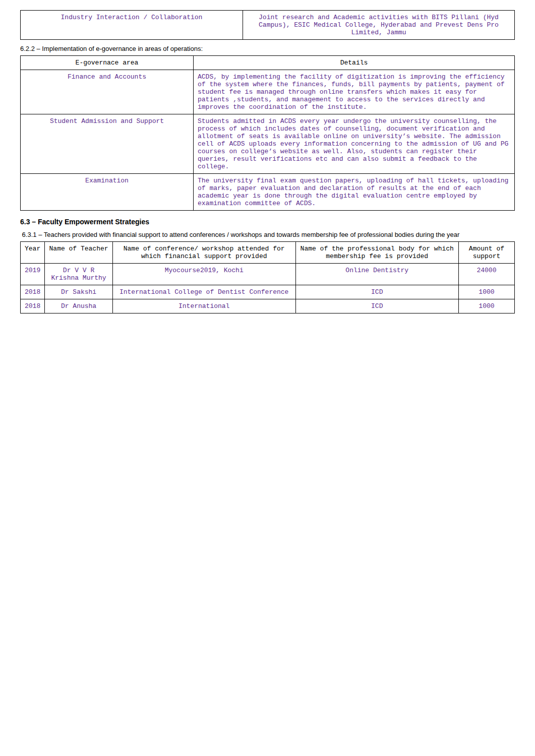| Industry Interaction / Collaboration | Joint research and Academic activities with BITS Pillani (Hyd Campus), ESIC Medical College, Hyderabad and Prevest Dens Pro Limited, Jammu |
6.2.2 – Implementation of e-governance in areas of operations:
| E-governace area | Details |
| --- | --- |
| Finance and Accounts | ACDS, by implementing the facility of digitization is improving the efficiency of the system where the finances, funds, bill payments by patients, payment of student fee is managed through online transfers which makes it easy for patients ,students, and management to access to the services directly and improves the coordination of the institute. |
| Student Admission and Support | Students admitted in ACDS every year undergo the university counselling, the process of which includes dates of counselling, document verification and allotment of seats is available online on university’s website. The admission cell of ACDS uploads every information concerning to the admission of UG and PG courses on college’s website as well. Also, students can register their queries, result verifications etc and can also submit a feedback to the college. |
| Examination | The university final exam question papers, uploading of hall tickets, uploading of marks, paper evaluation and declaration of results at the end of each academic year is done through the digital evaluation centre employed by examination committee of ACDS. |
6.3 – Faculty Empowerment Strategies
6.3.1 – Teachers provided with financial support to attend conferences / workshops and towards membership fee of professional bodies during the year
| Year | Name of Teacher | Name of conference/ workshop attended for which financial support provided | Name of the professional body for which membership fee is provided | Amount of support |
| --- | --- | --- | --- | --- |
| 2019 | Dr V V R Krishna Murthy | Myocourse2019, Kochi | Online Dentistry | 24000 |
| 2018 | Dr Sakshi | International College of Dentist Conference | ICD | 1000 |
| 2018 | Dr Anusha | International | ICD | 1000 |